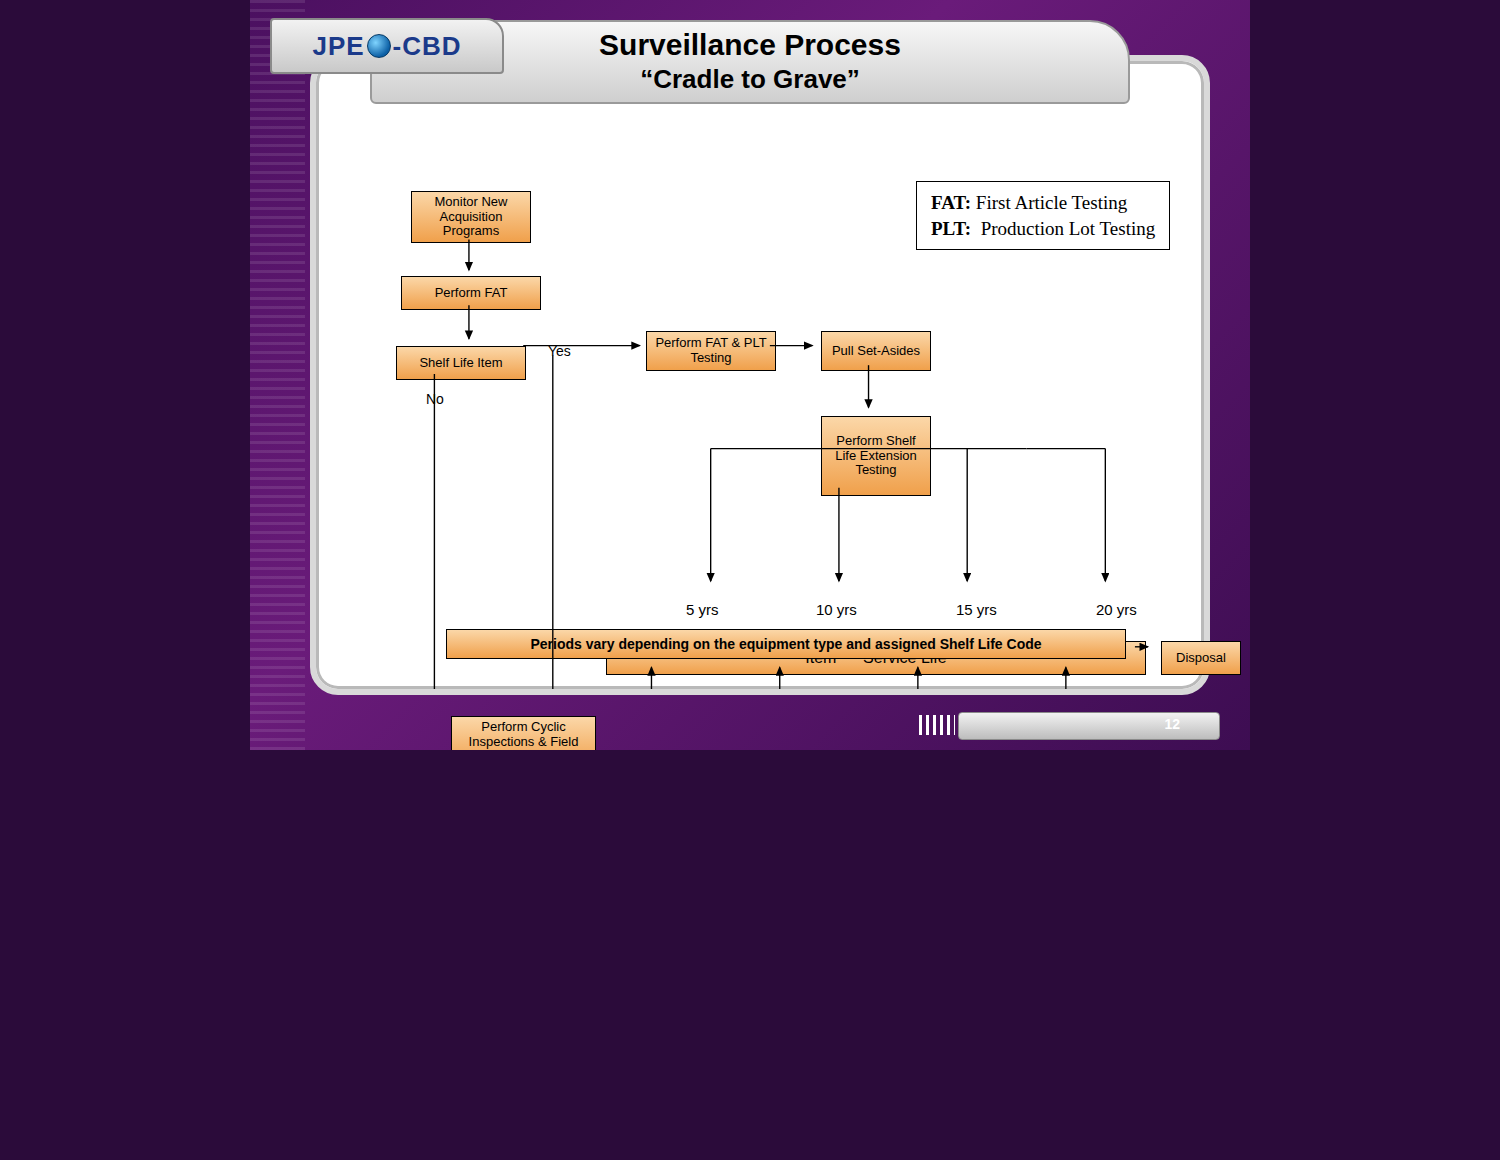Monitor New Acquisition Programs
Perform FAT
Shelf Life Item
Perform FAT & PLT Testing
Pull Set-Asides
Perform Shelf Life Extension Testing
Perform Cyclic Inspections & Field Assessments
Item Service Life
Disposal
FAT: First Article Testing
PLT: Production Lot Testing
Yes
No
5 yrs
10 yrs
15 yrs
20 yrs
Periods vary depending on the equipment type and assigned Shelf Life Code
Surveillance Process
“Cradle to Grave”
JPE -CBD
12